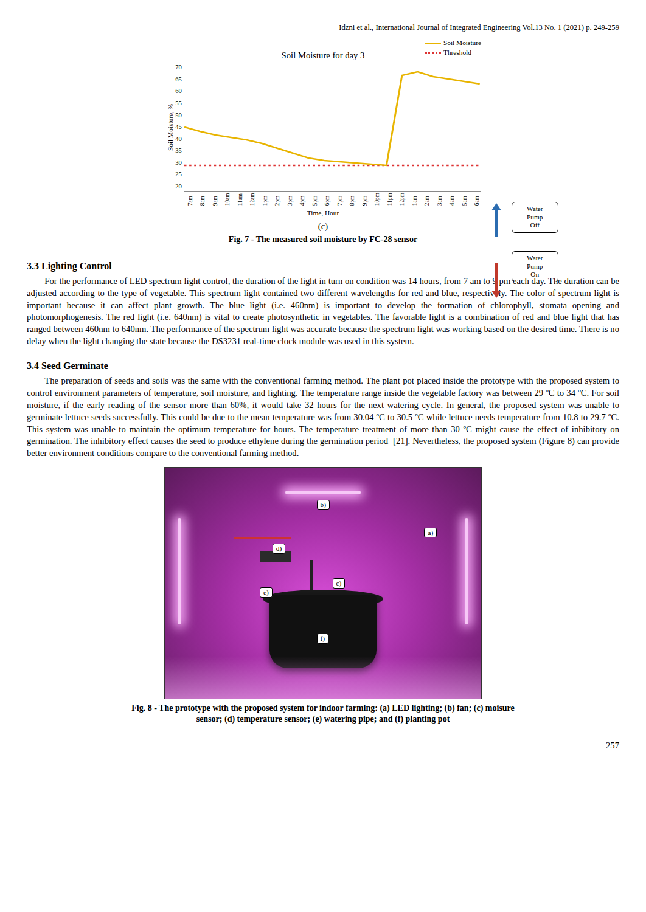Idzni et al., International Journal of Integrated Engineering Vol.13 No. 1 (2021) p. 249-259
Soil Moisture for day 3
Soil Moisture
Threshold
Soil Moisture, %
7065605550454035302520
Water
Pump
Off
Water
Pump
On
7am 8am 9am 10am 11am 12am 1pm 2pm 3pm 4pm 5pm 6pm 7pm 8pm 9pm 10pm 11pm 12pm 1am 2am 3am 4am 5am 6am
Time, Hour
(c)
Fig. 7 - The measured soil moisture by FC-28 sensor
3.3 Lighting Control
For the performance of LED spectrum light control, the duration of the light in turn on condition was 14 hours, from 7 am to 9 pm each day. The duration can be adjusted according to the type of vegetable. This spectrum light contained two different wavelengths for red and blue, respectively. The color of spectrum light is important because it can affect plant growth. The blue light (i.e. 460nm) is important to develop the formation of chlorophyll, stomata opening and photomorphogenesis. The red light (i.e. 640nm) is vital to create photosynthetic in vegetables. The favorable light is a combination of red and blue light that has ranged between 460nm to 640nm. The performance of the spectrum light was accurate because the spectrum light was working based on the desired time. There is no delay when the light changing the state because the DS3231 real-time clock module was used in this system.
3.4 Seed Germinate
The preparation of seeds and soils was the same with the conventional farming method. The plant pot placed inside the prototype with the proposed system to control environment parameters of temperature, soil moisture, and lighting. The temperature range inside the vegetable factory was between 29 ºC to 34 ºC. For soil moisture, if the early reading of the sensor more than 60%, it would take 32 hours for the next watering cycle. In general, the proposed system was unable to germinate lettuce seeds successfully. This could be due to the mean temperature was from 30.04 ºC to 30.5 ºC while lettuce needs temperature from 10.8 to 29.7 ºC. This system was unable to maintain the optimum temperature for hours. The temperature treatment of more than 30 ºC might cause the effect of inhibitory on germination. The inhibitory effect causes the seed to produce ethylene during the germination period [21]. Nevertheless, the proposed system (Figure 8) can provide better environment conditions compare to the conventional farming method.
a)
b)
c)
d)
e)
f)
Fig. 8 - The prototype with the proposed system for indoor farming: (a) LED lighting; (b) fan; (c) moisure
sensor; (d) temperature sensor; (e) watering pipe; and (f) planting pot
257